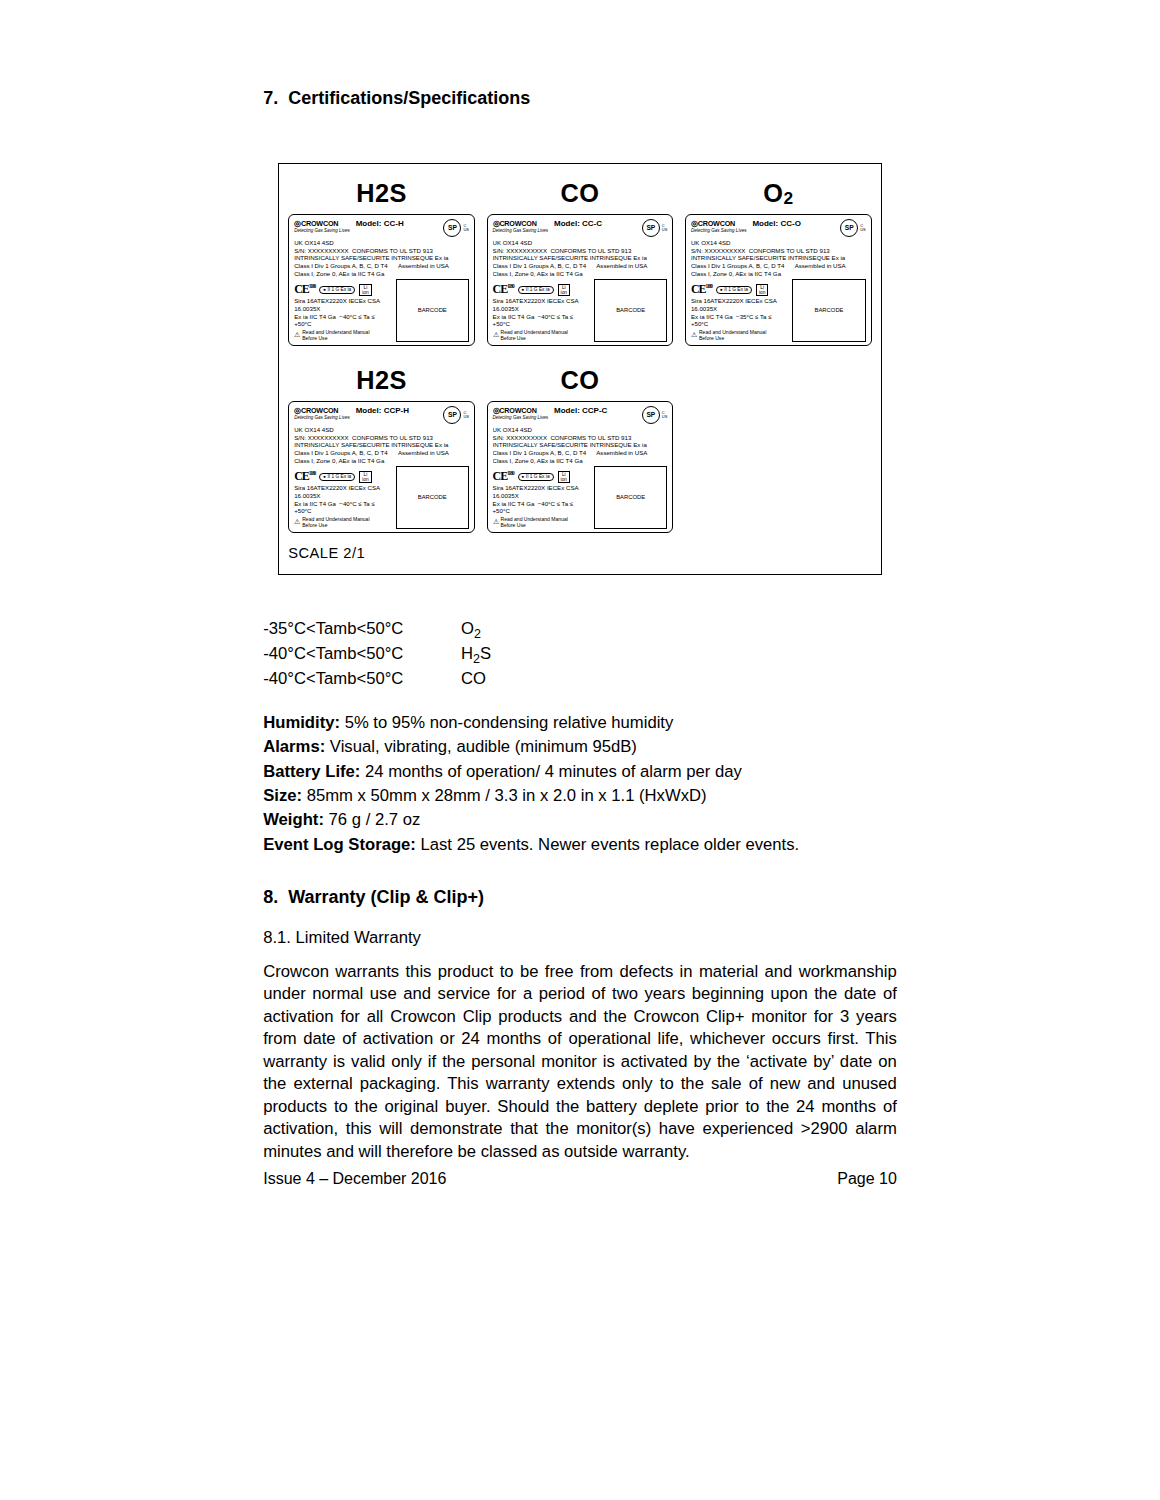7. Certifications/Specifications
H2S
◎CROWCON
Detecting Gas Saving Lives
Model: CC-H
SP
C
US
UK OX14 4SD
S/N: XXXXXXXXXX CONFORMS TO UL STD 913
INTRINSICALLY SAFE/SECURITE INTRINSEQUE Ex ia
Class I Div 1 Groups A, B, C, D T4 Assembled in USA
Class I, Zone 0, AEx ia IIC T4 Ga
CE1180 ● II 1 G Ex ia Li
ion
Sira 16ATEX2220X IECEx CSA 16.0035X
Ex ia IIC T4 Ga −40°C ≤ Ta ≤ +50°C
⚠ Read and Understand Manual
Before Use
BARCODE
CO
◎CROWCON
Detecting Gas Saving Lives
Model: CC-C
SP
C
US
UK OX14 4SD
S/N: XXXXXXXXXX CONFORMS TO UL STD 913
INTRINSICALLY SAFE/SECURITE INTRINSEQUE Ex ia
Class I Div 1 Groups A, B, C, D T4 Assembled in USA
Class I, Zone 0, AEx ia IIC T4 Ga
CE1180 ● II 1 G Ex ia Li
ion
Sira 16ATEX2220X IECEx CSA 16.0035X
Ex ia IIC T4 Ga −40°C ≤ Ta ≤ +50°C
⚠ Read and Understand Manual
Before Use
BARCODE
O2
◎CROWCON
Detecting Gas Saving Lives
Model: CC-O
SP
C
US
UK OX14 4SD
S/N: XXXXXXXXXX CONFORMS TO UL STD 913
INTRINSICALLY SAFE/SECURITE INTRINSEQUE Ex ia
Class I Div 1 Groups A, B, C, D T4 Assembled in USA
Class I, Zone 0, AEx ia IIC T4 Ga
CE1180 ● II 1 G Ex ia Li
ion
Sira 16ATEX2220X IECEx CSA 16.0035X
Ex ia IIC T4 Ga −35°C ≤ Ta ≤ +50°C
⚠ Read and Understand Manual
Before Use
BARCODE
H2S
◎CROWCON
Detecting Gas Saving Lives
Model: CCP-H
SP
C
US
UK OX14 4SD
S/N: XXXXXXXXXX CONFORMS TO UL STD 913
INTRINSICALLY SAFE/SECURITE INTRINSEQUE Ex ia
Class I Div 1 Groups A, B, C, D T4 Assembled in USA
Class I, Zone 0, AEx ia IIC T4 Ga
CE1180 ● II 1 G Ex ia Li
ion
Sira 16ATEX2220X IECEx CSA 16.0035X
Ex ia IIC T4 Ga −40°C ≤ Ta ≤ +50°C
⚠ Read and Understand Manual
Before Use
BARCODE
CO
◎CROWCON
Detecting Gas Saving Lives
Model: CCP-C
SP
C
US
UK OX14 4SD
S/N: XXXXXXXXXX CONFORMS TO UL STD 913
INTRINSICALLY SAFE/SECURITE INTRINSEQUE Ex ia
Class I Div 1 Groups A, B, C, D T4 Assembled in USA
Class I, Zone 0, AEx ia IIC T4 Ga
CE1180 ● II 1 G Ex ia Li
ion
Sira 16ATEX2220X IECEx CSA 16.0035X
Ex ia IIC T4 Ga −40°C ≤ Ta ≤ +50°C
⚠ Read and Understand Manual
Before Use
BARCODE
SCALE 2/1
| -35°C<Tamb<50°C | O 2 |
| -40°C<Tamb<50°C | H 2 S |
| -40°C<Tamb<50°C | CO |
Humidity: 5% to 95% non-condensing relative humidity
Alarms: Visual, vibrating, audible (minimum 95dB)
Battery Life: 24 months of operation/ 4 minutes of alarm per day
Size: 85mm x 50mm x 28mm / 3.3 in x 2.0 in x 1.1 (HxWxD)
Weight: 76 g / 2.7 oz
Event Log Storage: Last 25 events. Newer events replace older events.
8. Warranty (Clip & Clip+)
8.1. Limited Warranty
Crowcon warrants this product to be free from defects in material and workmanship under normal use and service for a period of two years beginning upon the date of activation for all Crowcon Clip products and the Crowcon Clip+ monitor for 3 years from date of activation or 24 months of operational life, whichever occurs first. This warranty is valid only if the personal monitor is activated by the ‘activate by’ date on the external packaging. This warranty extends only to the sale of new and unused products to the original buyer. Should the battery deplete prior to the 24 months of activation, this will demonstrate that the monitor(s) have experienced >2900 alarm minutes and will therefore be classed as outside warranty.
Issue 4 – December 2016 Page 10